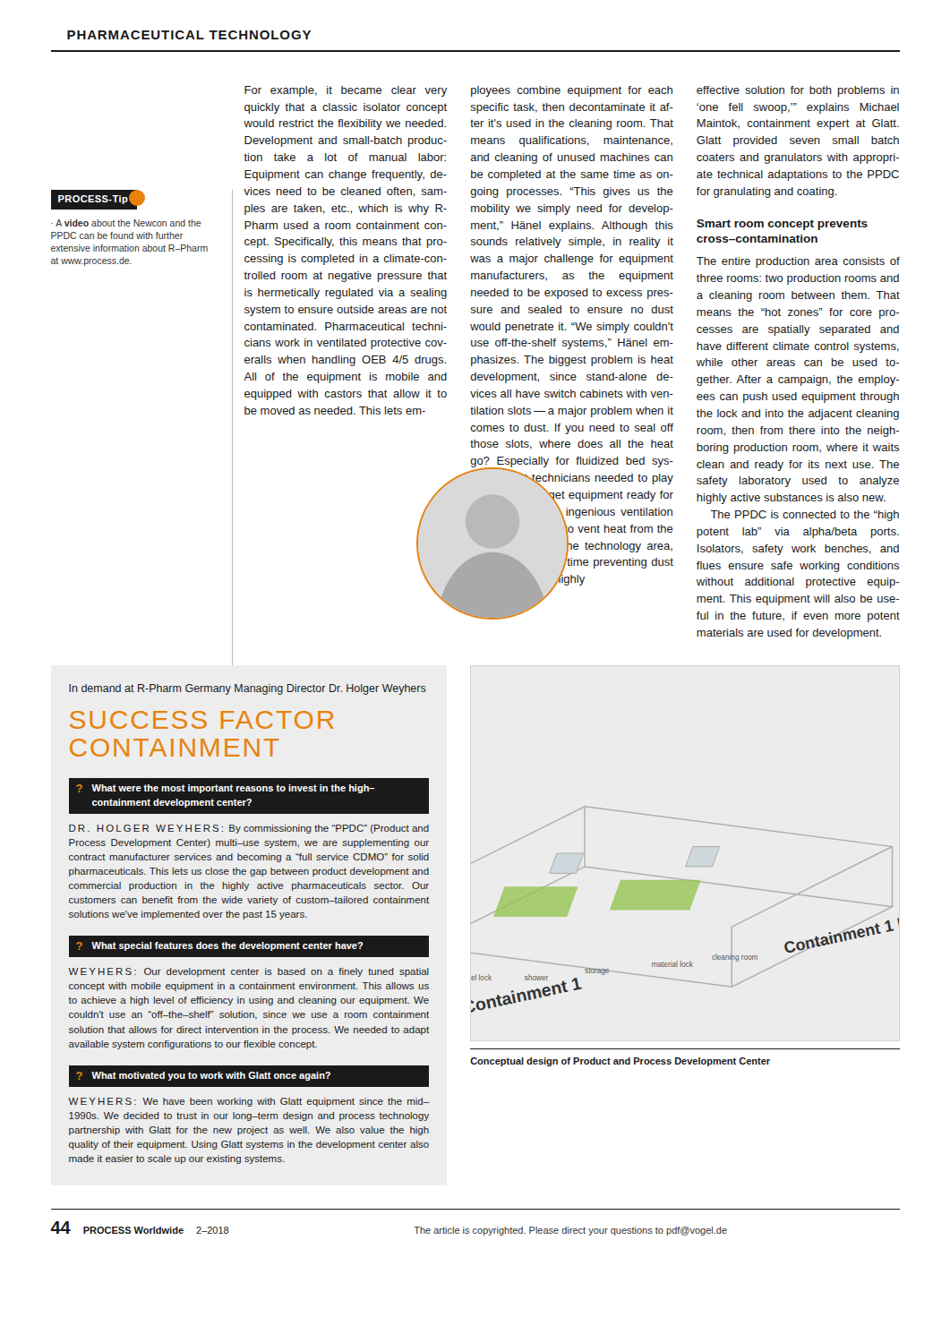Pharmaceutical Technology
PROCESS-Tip
· A video about the Newcon and the PPDC can be found with further extensive information about R–Pharm at www.process.de.
For example, it became clear very quickly that a classic isolator concept would restrict the flexibility we needed. Development and small-batch production take a lot of manual labor: Equipment can change frequently, devices need to be cleaned often, samples are taken, etc., which is why R-Pharm used a room containment concept. Specifically, this means that processing is completed in a climate-controlled room at negative pressure that is hermetically regulated via a sealing system to ensure outside areas are not contaminated. Pharmaceutical technicians work in ventilated protective coveralls when handling OEB 4/5 drugs. All of the equipment is mobile and equipped with castors that allow it to be moved as needed. This lets em-
ployees combine equipment for each specific task, then decontaminate it after it's used in the cleaning room. That means qualifications, maintenance, and cleaning of unused machines can be completed at the same time as ongoing processes. “This gives us the mobility we simply need for development,” Hänel explains. Although this sounds relatively simple, in reality it was a major challenge for equipment manufacturers, as the equipment needed to be exposed to excess pressure and sealed to ensure no dust would penetrate it. “We simply couldn't use off-the-shelf systems,” Hänel emphasizes. The biggest problem is heat development, since stand-alone devices all have switch cabinets with ventilation slots — a major problem when it comes to dust. If you need to seal off those slots, where does all the heat go? Especially for fluidized bed systems, Glatt technicians needed to play the trickster to get equipment ready for containment. “An ingenious ventilation system was used to vent heat from the machines out of the technology area, while at the same time preventing dust penetration — a highly
effective solution for both problems in ‘one fell swoop,’” explains Michael Maintok, containment expert at Glatt. Glatt provided seven small batch coaters and granulators with appropriate technical adaptations to the PPDC for granulating and coating.
Smart room concept prevents cross–contamination
The entire production area consists of three rooms: two production rooms and a cleaning room between them. That means the “hot zones” for core processes are spatially separated and have different climate control systems, while other areas can be used together. After a campaign, the employees can push used equipment through the lock and into the adjacent cleaning room, then from there into the neighboring production room, where it waits clean and ready for its next use. The safety laboratory used to analyze highly active substances is also new.
The PPDC is connected to the “high potent lab” via alpha/beta ports. Isolators, safety work benches, and flues ensure safe working conditions without additional protective equipment. This equipment will also be useful in the future, if even more potent materials are used for development.
In demand at R-Pharm Germany Managing Director Dr. Holger Weyhers
Success factor
containment
What were the most important reasons to invest in the high–containment development center?
DR. HOLGER WEYHERS: By commissioning the “PPDC” (Product and Process Development Center) multi–use system, we are supplementing our contract manufacturer services and becoming a “full service CDMO” for solid pharmaceuticals. This lets us close the gap between product development and commercial production in the highly active pharmaceuticals sector. Our customers can benefit from the wide variety of custom–tailored containment solutions we've implemented over the past 15 years.
What special features does the development center have?
WEYHERS: Our development center is based on a finely tuned spatial concept with mobile equipment in a containment environment. This allows us to achieve a high level of efficiency in using and cleaning our equipment. We couldn't use an “off–the–shelf” solution, since we use a room containment solution that allows for direct intervention in the process. We needed to adapt available system configurations to our flexible concept.
What motivated you to work with Glatt once again?
WEYHERS: We have been working with Glatt equipment since the mid–1990s. We decided to trust in our long–term design and process technology partnership with Glatt for the new project as well. We also value the high quality of their equipment. Using Glatt systems in the development center also made it easier to scale up our existing systems.
Conceptual design of Product and Process Development Center
44 PROCESS Worldwide 2–2018 The article is copyrighted. Please direct your questions to pdf@vogel.de